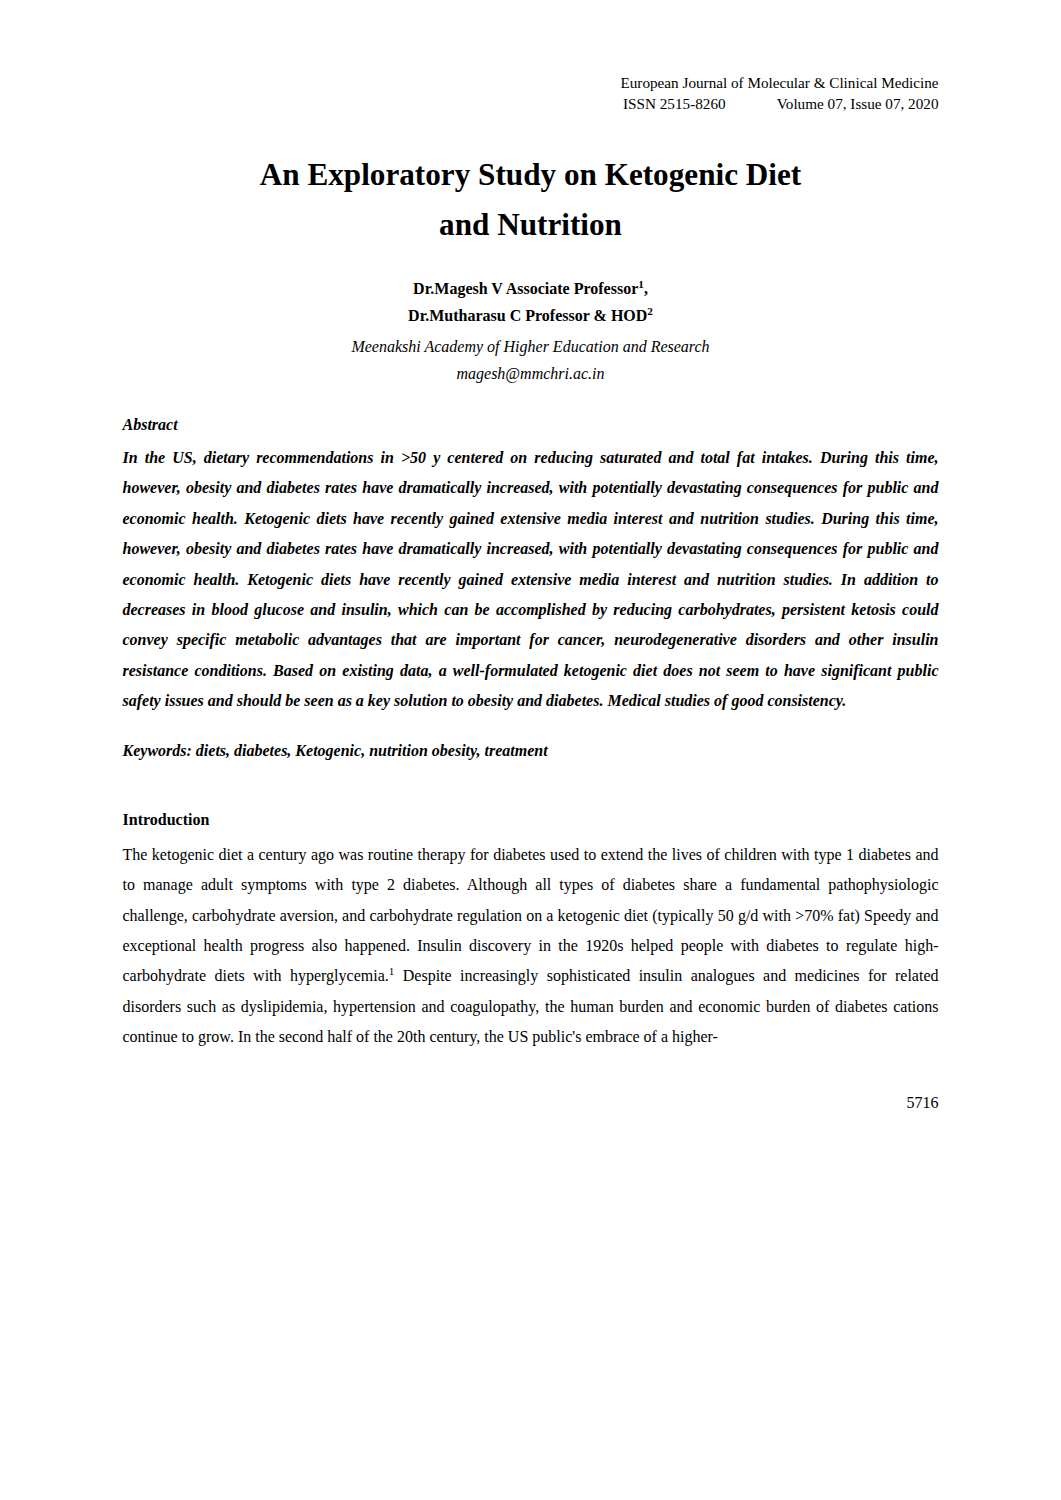European Journal of Molecular & Clinical Medicine
ISSN 2515-8260 Volume 07, Issue 07, 2020
An Exploratory Study on Ketogenic Diet
and Nutrition
Dr.Magesh V Associate Professor1,
Dr.Mutharasu C Professor & HOD2
Meenakshi Academy of Higher Education and Research
magesh@mmchri.ac.in
Abstract
In the US, dietary recommendations in >50 y centered on reducing saturated and total fat intakes. During this time, however, obesity and diabetes rates have dramatically increased, with potentially devastating consequences for public and economic health. Ketogenic diets have recently gained extensive media interest and nutrition studies. During this time, however, obesity and diabetes rates have dramatically increased, with potentially devastating consequences for public and economic health. Ketogenic diets have recently gained extensive media interest and nutrition studies. In addition to decreases in blood glucose and insulin, which can be accomplished by reducing carbohydrates, persistent ketosis could convey specific metabolic advantages that are important for cancer, neurodegenerative disorders and other insulin resistance conditions. Based on existing data, a well-formulated ketogenic diet does not seem to have significant public safety issues and should be seen as a key solution to obesity and diabetes. Medical studies of good consistency.
Keywords: diets, diabetes, Ketogenic, nutrition obesity, treatment
Introduction
The ketogenic diet a century ago was routine therapy for diabetes used to extend the lives of children with type 1 diabetes and to manage adult symptoms with type 2 diabetes. Although all types of diabetes share a fundamental pathophysiologic challenge, carbohydrate aversion, and carbohydrate regulation on a ketogenic diet (typically 50 g/d with >70% fat) Speedy and exceptional health progress also happened. Insulin discovery in the 1920s helped people with diabetes to regulate high-carbohydrate diets with hyperglycemia.1 Despite increasingly sophisticated insulin analogues and medicines for related disorders such as dyslipidemia, hypertension and coagulopathy, the human burden and economic burden of diabetes cations continue to grow. In the second half of the 20th century, the US public's embrace of a higher-
5716